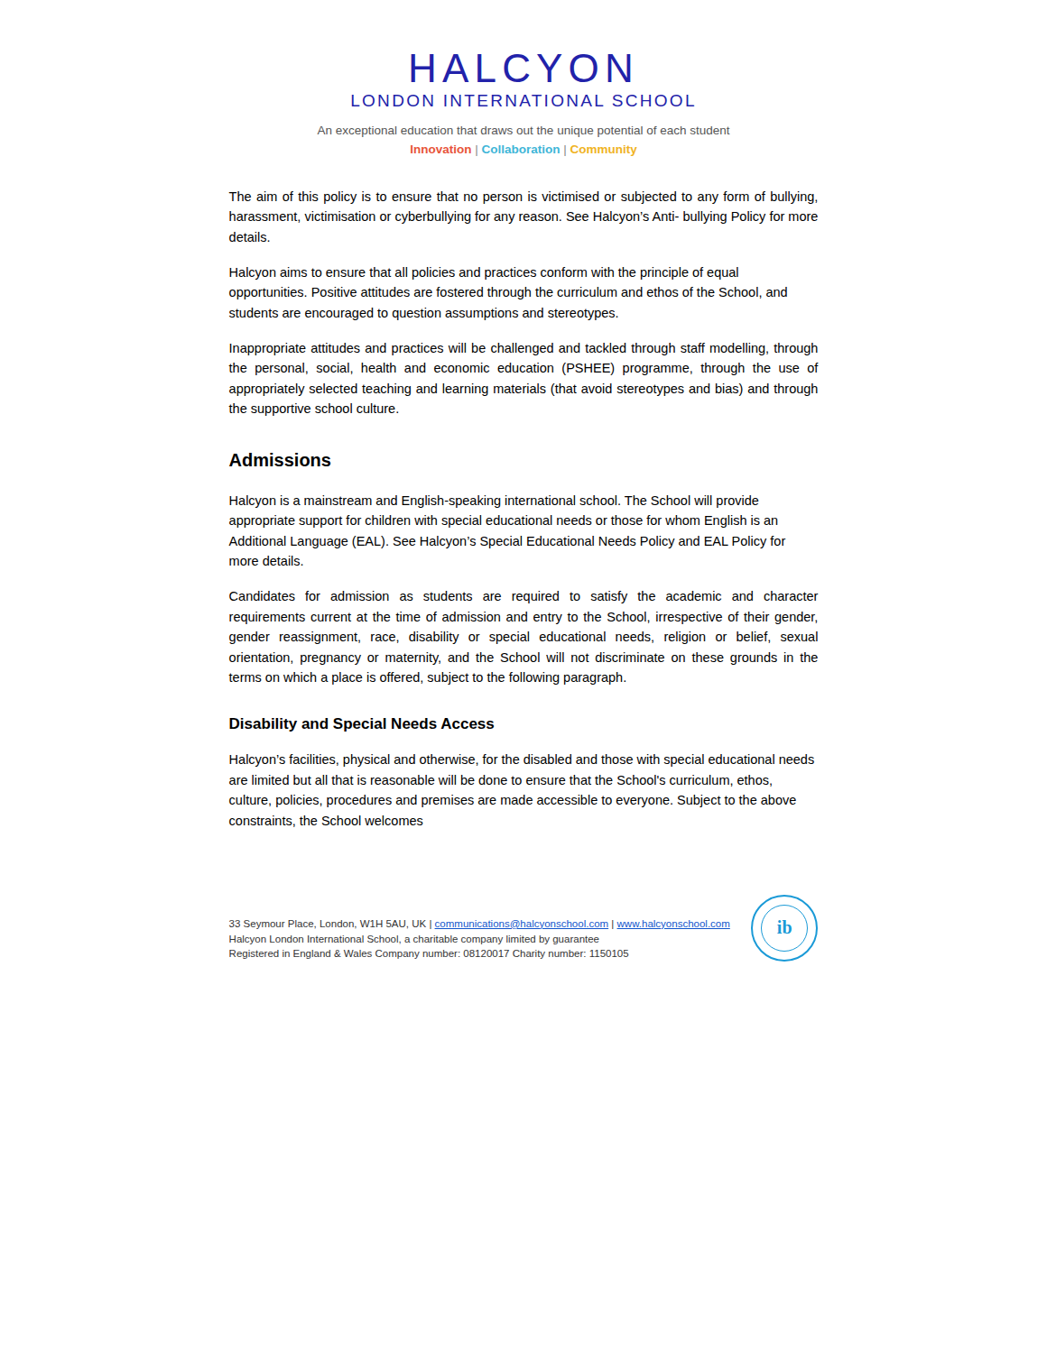HALCYON
LONDON INTERNATIONAL SCHOOL
An exceptional education that draws out the unique potential of each student
Innovation | Collaboration | Community
The aim of this policy is to ensure that no person is victimised or subjected to any form of bullying, harassment, victimisation or cyberbullying for any reason. See Halcyon’s Anti- bullying Policy for more details.
Halcyon aims to ensure that all policies and practices conform with the principle of equal opportunities. Positive attitudes are fostered through the curriculum and ethos of the School, and students are encouraged to question assumptions and stereotypes.
Inappropriate attitudes and practices will be challenged and tackled through staff modelling, through the personal, social, health and economic education (PSHEE) programme, through the use of appropriately selected teaching and learning materials (that avoid stereotypes and bias) and through the supportive school culture.
Admissions
Halcyon is a mainstream and English-speaking international school. The School will provide appropriate support for children with special educational needs or those for whom English is an Additional Language (EAL). See Halcyon’s Special Educational Needs Policy and EAL Policy for more details.
Candidates for admission as students are required to satisfy the academic and character requirements current at the time of admission and entry to the School, irrespective of their gender, gender reassignment, race, disability or special educational needs, religion or belief, sexual orientation, pregnancy or maternity, and the School will not discriminate on these grounds in the terms on which a place is offered, subject to the following paragraph.
Disability and Special Needs Access
Halcyon’s facilities, physical and otherwise, for the disabled and those with special educational needs are limited but all that is reasonable will be done to ensure that the School's curriculum, ethos, culture, policies, procedures and premises are made accessible to everyone. Subject to the above constraints, the School welcomes
33 Seymour Place, London, W1H 5AU, UK | communications@halcyonschool.com | www.halcyonschool.com
Halcyon London International School, a charitable company limited by guarantee
Registered in England & Wales Company number: 08120017 Charity number: 1150105
ib